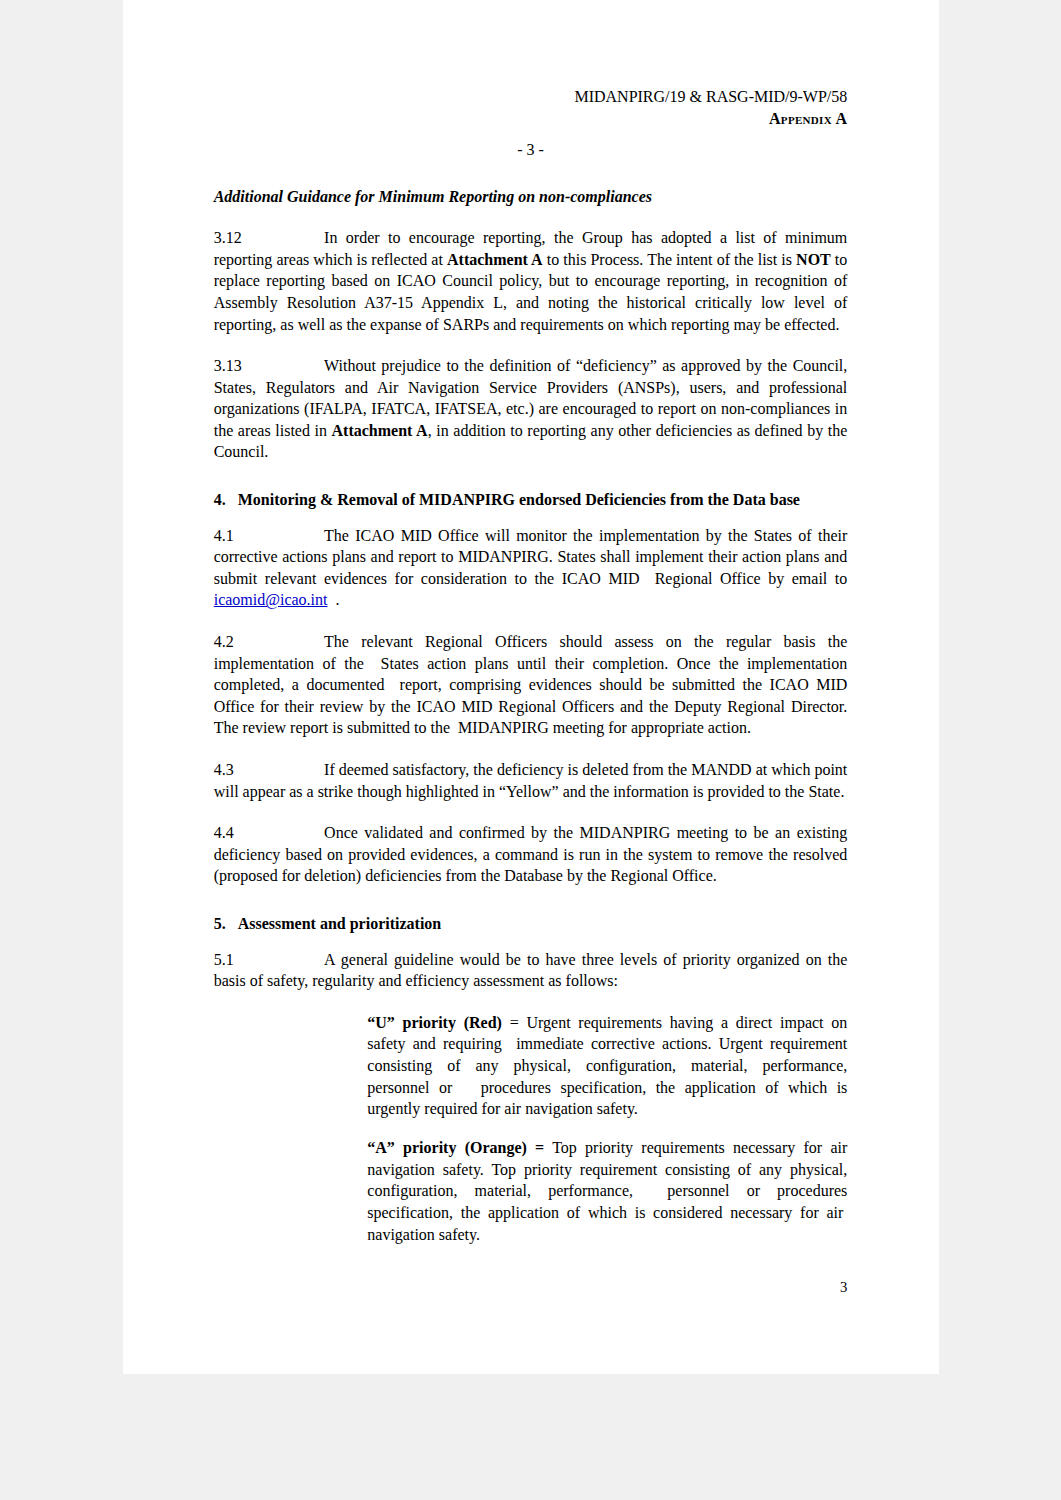MIDANPIRG/19 & RASG-MID/9-WP/58 Appendix A
- 3 -
Additional Guidance for Minimum Reporting on non-compliances
3.12 In order to encourage reporting, the Group has adopted a list of minimum reporting areas which is reflected at Attachment A to this Process. The intent of the list is NOT to replace reporting based on ICAO Council policy, but to encourage reporting, in recognition of Assembly Resolution A37-15 Appendix L, and noting the historical critically low level of reporting, as well as the expanse of SARPs and requirements on which reporting may be effected.
3.13 Without prejudice to the definition of “deficiency” as approved by the Council, States, Regulators and Air Navigation Service Providers (ANSPs), users, and professional organizations (IFALPA, IFATCA, IFATSEA, etc.) are encouraged to report on non-compliances in the areas listed in Attachment A, in addition to reporting any other deficiencies as defined by the Council.
4. Monitoring & Removal of MIDANPIRG endorsed Deficiencies from the Data base
4.1 The ICAO MID Office will monitor the implementation by the States of their corrective actions plans and report to MIDANPIRG. States shall implement their action plans and submit relevant evidences for consideration to the ICAO MID Regional Office by email to icaomid@icao.int .
4.2 The relevant Regional Officers should assess on the regular basis the implementation of the States action plans until their completion. Once the implementation completed, a documented report, comprising evidences should be submitted the ICAO MID Office for their review by the ICAO MID Regional Officers and the Deputy Regional Director. The review report is submitted to the MIDANPIRG meeting for appropriate action.
4.3 If deemed satisfactory, the deficiency is deleted from the MANDD at which point will appear as a strike though highlighted in “Yellow” and the information is provided to the State.
4.4 Once validated and confirmed by the MIDANPIRG meeting to be an existing deficiency based on provided evidences, a command is run in the system to remove the resolved (proposed for deletion) deficiencies from the Database by the Regional Office.
5. Assessment and prioritization
5.1 A general guideline would be to have three levels of priority organized on the basis of safety, regularity and efficiency assessment as follows:
“U” priority (Red) = Urgent requirements having a direct impact on safety and requiring immediate corrective actions. Urgent requirement consisting of any physical, configuration, material, performance, personnel or procedures specification, the application of which is urgently required for air navigation safety.
“A” priority (Orange) = Top priority requirements necessary for air navigation safety. Top priority requirement consisting of any physical, configuration, material, performance, personnel or procedures specification, the application of which is considered necessary for air navigation safety.
3